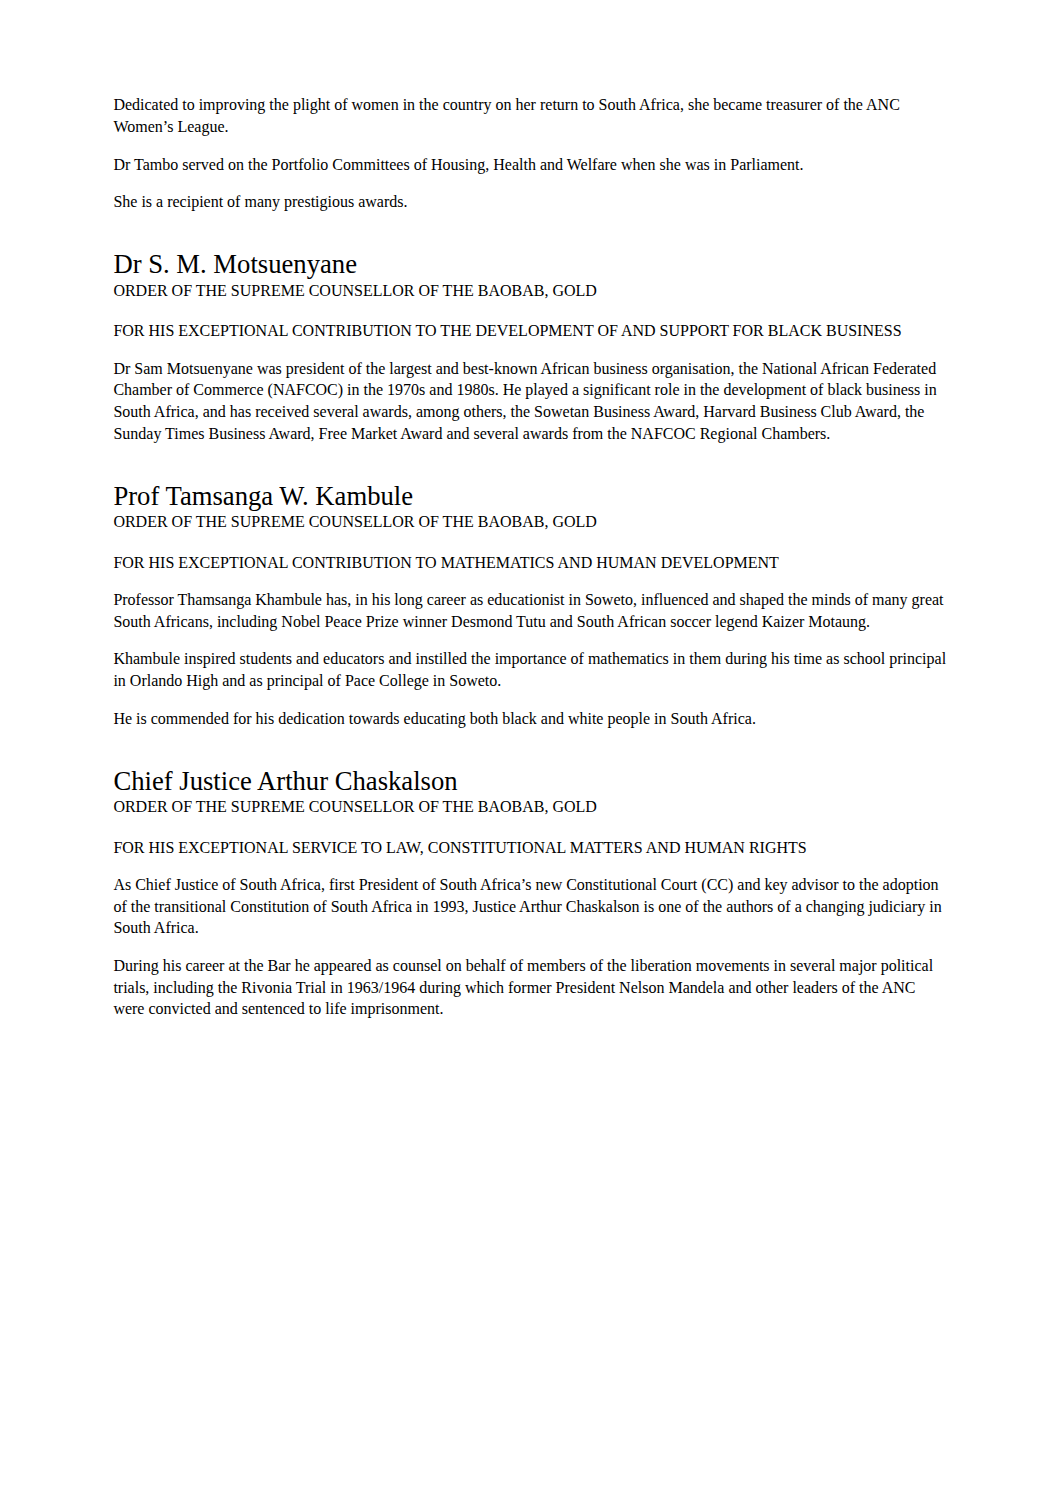Dedicated to improving the plight of women in the country on her return to South Africa, she became treasurer of the ANC Women’s League.
Dr Tambo served on the Portfolio Committees of Housing, Health and Welfare when she was in Parliament.
She is a recipient of many prestigious awards.
Dr S. M. Motsuenyane
Order of the Supreme Counsellor of the Baobab, Gold
For his exceptional contribution to the development of and support for black business
Dr Sam Motsuenyane was president of the largest and best-known African business organisation, the National African Federated Chamber of Commerce (NAFCOC) in the 1970s and 1980s. He played a significant role in the development of black business in South Africa, and has received several awards, among others, the Sowetan Business Award, Harvard Business Club Award, the Sunday Times Business Award, Free Market Award and several awards from the NAFCOC Regional Chambers.
Prof Tamsanga W. Kambule
Order of the Supreme Counsellor of the Baobab, Gold
For his exceptional contribution to mathematics and human development
Professor Thamsanga Khambule has, in his long career as educationist in Soweto, influenced and shaped the minds of many great South Africans, including Nobel Peace Prize winner Desmond Tutu and South African soccer legend Kaizer Motaung.
Khambule inspired students and educators and instilled the importance of mathematics in them during his time as school principal in Orlando High and as principal of Pace College in Soweto.
He is commended for his dedication towards educating both black and white people in South Africa.
Chief Justice Arthur Chaskalson
Order of the Supreme Counsellor of the Baobab, Gold
For his exceptional service to law, constitutional matters and human rights
As Chief Justice of South Africa, first President of South Africa’s new Constitutional Court (CC) and key advisor to the adoption of the transitional Constitution of South Africa in 1993, Justice Arthur Chaskalson is one of the authors of a changing judiciary in South Africa.
During his career at the Bar he appeared as counsel on behalf of members of the liberation movements in several major political trials, including the Rivonia Trial in 1963/1964 during which former President Nelson Mandela and other leaders of the ANC were convicted and sentenced to life imprisonment.